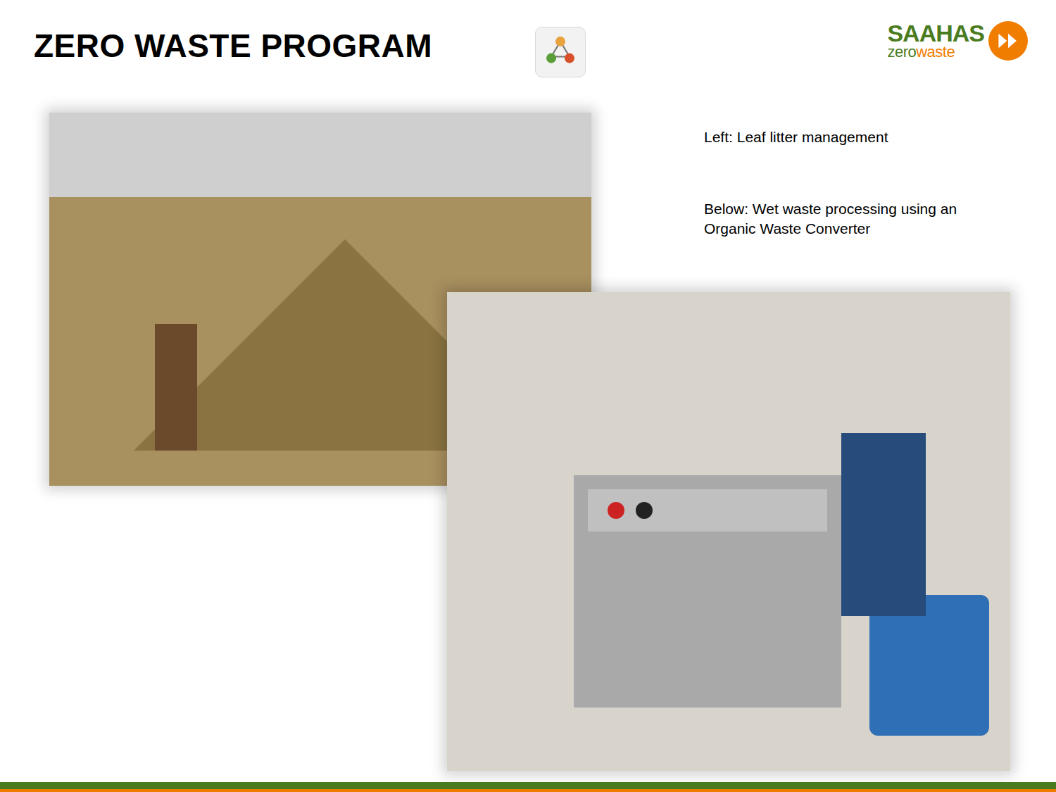ZERO WASTE PROGRAM
SAAHAS zero waste
Left: Leaf litter management
Below: Wet waste processing using an Organic Waste Converter